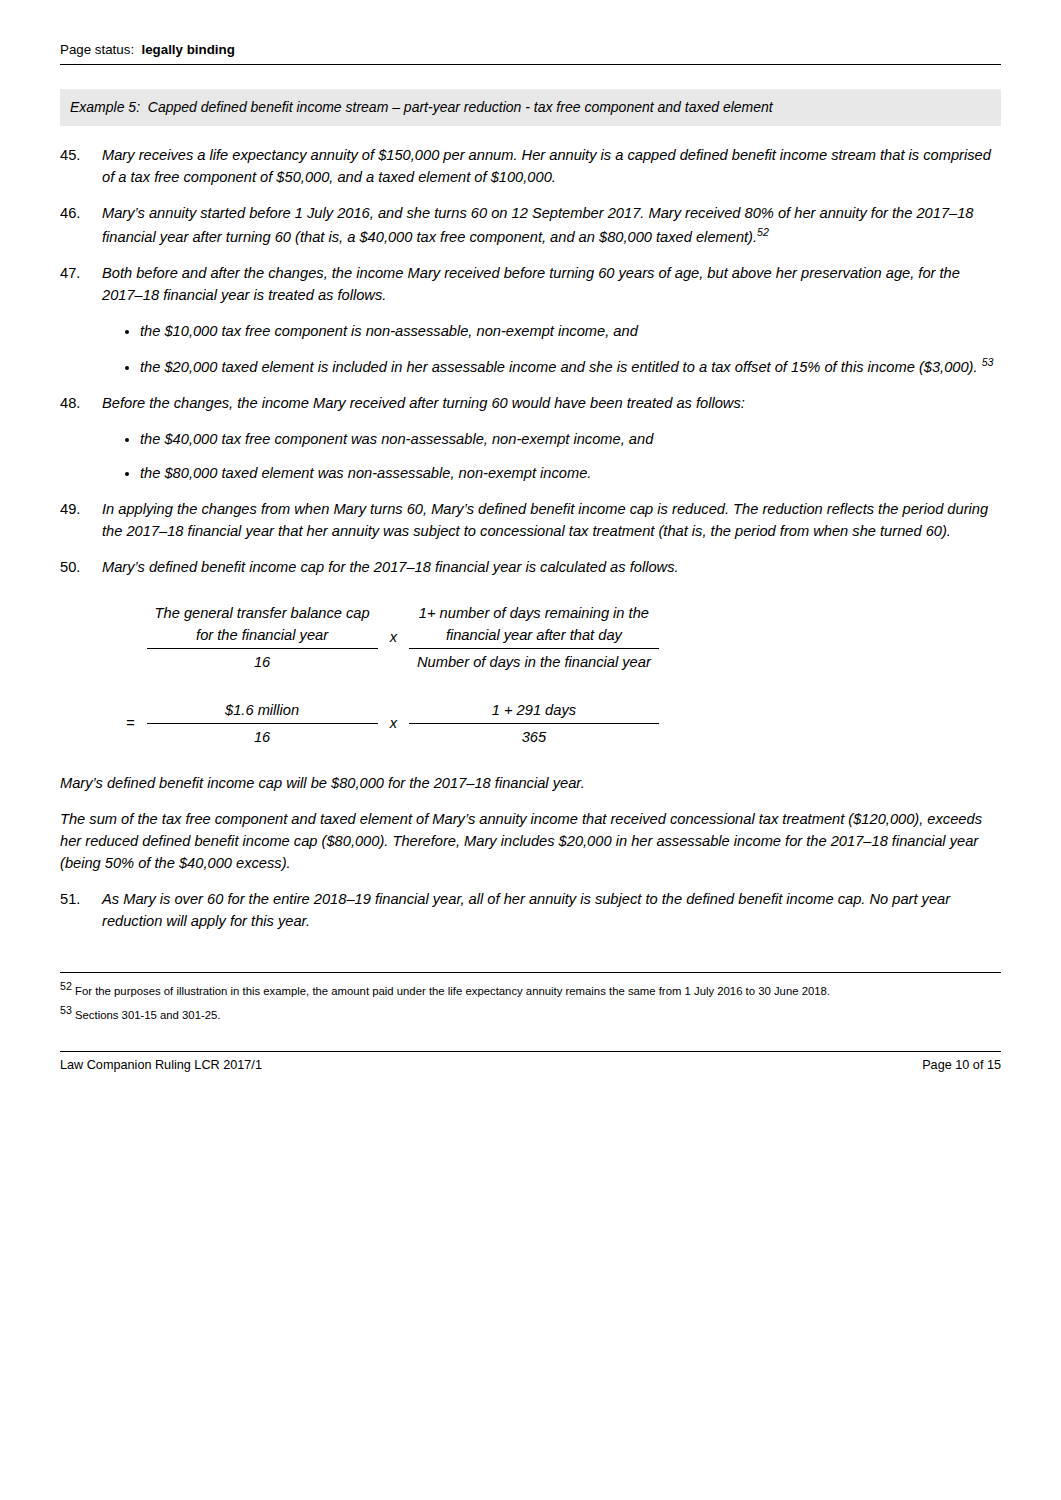Page status: legally binding
Example 5: Capped defined benefit income stream – part-year reduction - tax free component and taxed element
45.
Mary receives a life expectancy annuity of $150,000 per annum. Her annuity is a capped defined benefit income stream that is comprised of a tax free component of $50,000, and a taxed element of $100,000.
46.
Mary’s annuity started before 1 July 2016, and she turns 60 on 12 September 2017. Mary received 80% of her annuity for the 2017–18 financial year after turning 60 (that is, a $40,000 tax free component, and an $80,000 taxed element).52
47.
Both before and after the changes, the income Mary received before turning 60 years of age, but above her preservation age, for the 2017–18 financial year is treated as follows.
the $10,000 tax free component is non-assessable, non-exempt income, and
the $20,000 taxed element is included in her assessable income and she is entitled to a tax offset of 15% of this income ($3,000). 53
48.
Before the changes, the income Mary received after turning 60 would have been treated as follows:
the $40,000 tax free component was non-assessable, non-exempt income, and
the $80,000 taxed element was non-assessable, non-exempt income.
49.
In applying the changes from when Mary turns 60, Mary’s defined benefit income cap is reduced. The reduction reflects the period during the 2017–18 financial year that her annuity was subject to concessional tax treatment (that is, the period from when she turned 60).
50.
Mary’s defined benefit income cap for the 2017–18 financial year is calculated as follows.
| | The general transfer balance cap for the financial year 16 | x | 1+ number of days remaining in the financial year after that day Number of days in the financial year |
| = | $1.6 million 16 | x | 1 + 291 days 365 |
Mary’s defined benefit income cap will be $80,000 for the 2017–18 financial year.
The sum of the tax free component and taxed element of Mary’s annuity income that received concessional tax treatment ($120,000), exceeds her reduced defined benefit income cap ($80,000). Therefore, Mary includes $20,000 in her assessable income for the 2017–18 financial year (being 50% of the $40,000 excess).
51.
As Mary is over 60 for the entire 2018–19 financial year, all of her annuity is subject to the defined benefit income cap. No part year reduction will apply for this year.
52 For the purposes of illustration in this example, the amount paid under the life expectancy annuity remains the same from 1 July 2016 to 30 June 2018.
53 Sections 301-15 and 301-25.
Law Companion Ruling LCR 2017/1 Page 10 of 15